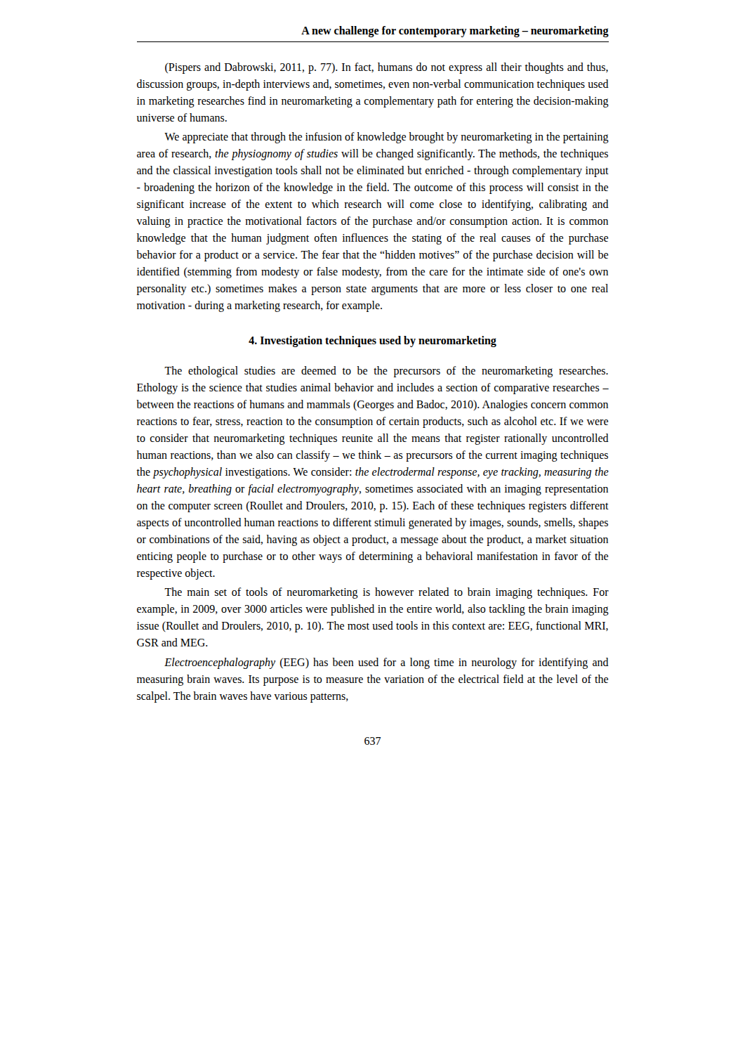A new challenge for contemporary marketing – neuromarketing
(Pispers and Dabrowski, 2011, p. 77). In fact, humans do not express all their thoughts and thus, discussion groups, in-depth interviews and, sometimes, even non-verbal communication techniques used in marketing researches find in neuromarketing a complementary path for entering the decision-making universe of humans.
We appreciate that through the infusion of knowledge brought by neuromarketing in the pertaining area of research, the physiognomy of studies will be changed significantly. The methods, the techniques and the classical investigation tools shall not be eliminated but enriched - through complementary input - broadening the horizon of the knowledge in the field. The outcome of this process will consist in the significant increase of the extent to which research will come close to identifying, calibrating and valuing in practice the motivational factors of the purchase and/or consumption action. It is common knowledge that the human judgment often influences the stating of the real causes of the purchase behavior for a product or a service. The fear that the “hidden motives” of the purchase decision will be identified (stemming from modesty or false modesty, from the care for the intimate side of one's own personality etc.) sometimes makes a person state arguments that are more or less closer to one real motivation - during a marketing research, for example.
4. Investigation techniques used by neuromarketing
The ethological studies are deemed to be the precursors of the neuromarketing researches. Ethology is the science that studies animal behavior and includes a section of comparative researches – between the reactions of humans and mammals (Georges and Badoc, 2010). Analogies concern common reactions to fear, stress, reaction to the consumption of certain products, such as alcohol etc. If we were to consider that neuromarketing techniques reunite all the means that register rationally uncontrolled human reactions, than we also can classify – we think – as precursors of the current imaging techniques the psychophysical investigations. We consider: the electrodermal response, eye tracking, measuring the heart rate, breathing or facial electromyography, sometimes associated with an imaging representation on the computer screen (Roullet and Droulers, 2010, p. 15). Each of these techniques registers different aspects of uncontrolled human reactions to different stimuli generated by images, sounds, smells, shapes or combinations of the said, having as object a product, a message about the product, a market situation enticing people to purchase or to other ways of determining a behavioral manifestation in favor of the respective object.
The main set of tools of neuromarketing is however related to brain imaging techniques. For example, in 2009, over 3000 articles were published in the entire world, also tackling the brain imaging issue (Roullet and Droulers, 2010, p. 10). The most used tools in this context are: EEG, functional MRI, GSR and MEG.
Electroencephalography (EEG) has been used for a long time in neurology for identifying and measuring brain waves. Its purpose is to measure the variation of the electrical field at the level of the scalpel. The brain waves have various patterns,
637